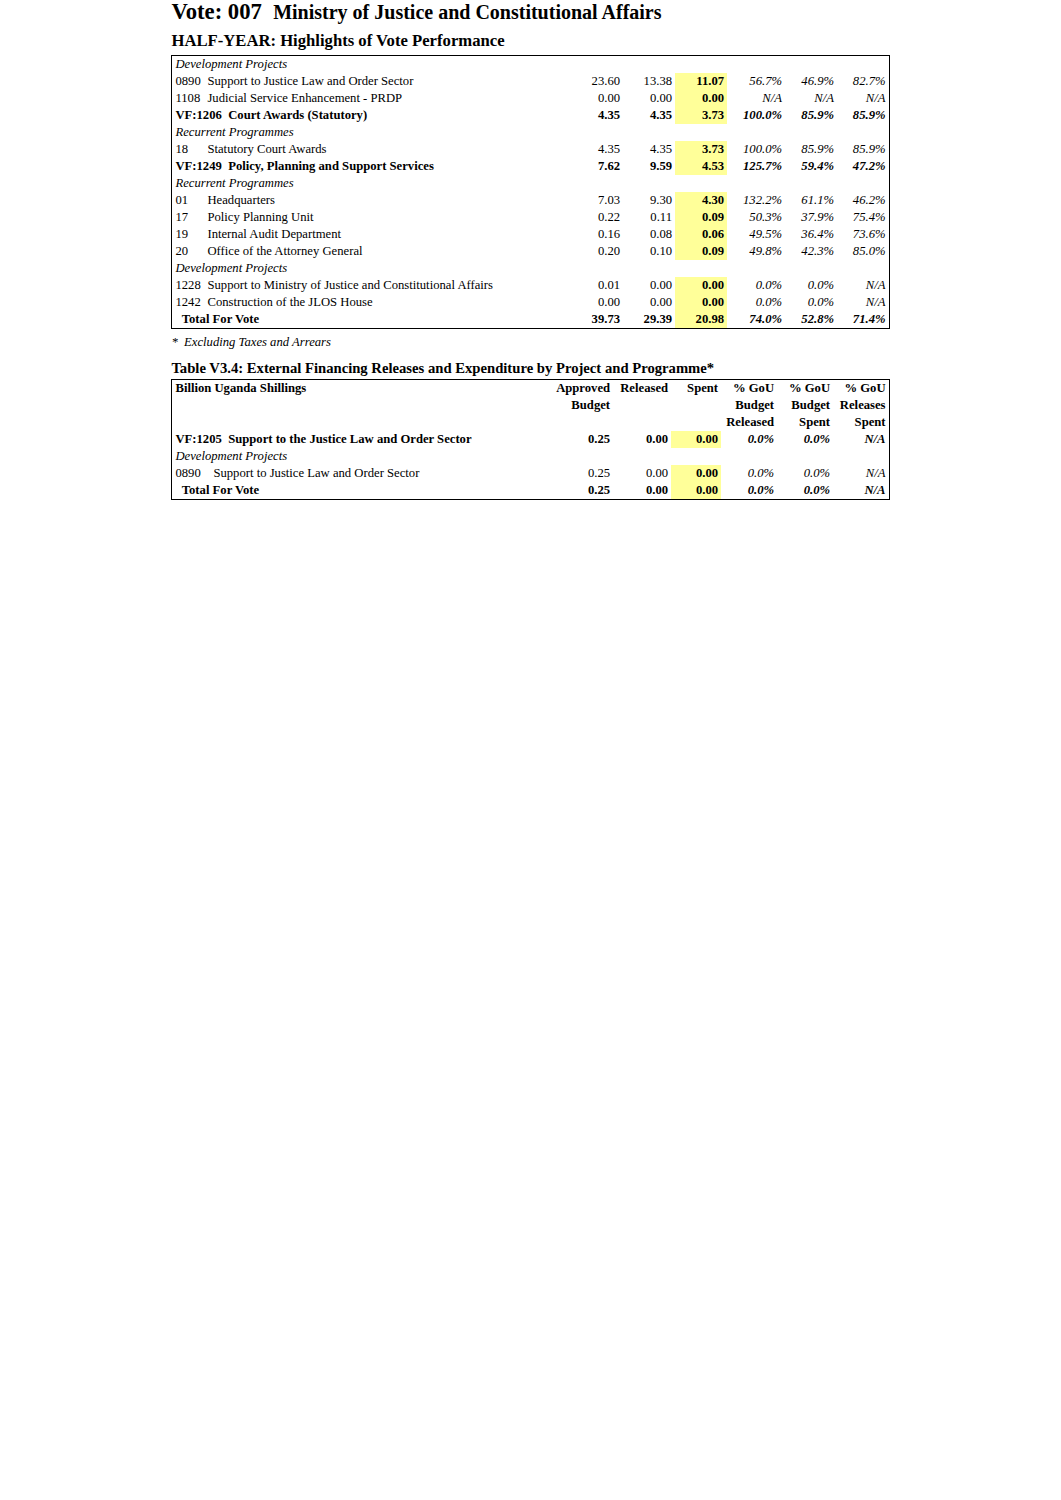Vote: 007 Ministry of Justice and Constitutional Affairs
HALF-YEAR: Highlights of Vote Performance
| Development Projects | | | | | | |
| 0890 | Support to Justice Law and Order Sector | 23.60 | 13.38 | 11.07 | 56.7% | 46.9% | 82.7% |
| 1108 | Judicial Service Enhancement - PRDP | 0.00 | 0.00 | 0.00 | N/A | N/A | N/A |
| VF:1206 Court Awards (Statutory) | 4.35 | 4.35 | 3.73 | 100.0% | 85.9% | 85.9% |
| Recurrent Programmes | | | | | | |
| 18 | Statutory Court Awards | 4.35 | 4.35 | 3.73 | 100.0% | 85.9% | 85.9% |
| VF:1249 Policy, Planning and Support Services | 7.62 | 9.59 | 4.53 | 125.7% | 59.4% | 47.2% |
| Recurrent Programmes | | | | | | |
| 01 | Headquarters | 7.03 | 9.30 | 4.30 | 132.2% | 61.1% | 46.2% |
| 17 | Policy Planning Unit | 0.22 | 0.11 | 0.09 | 50.3% | 37.9% | 75.4% |
| 19 | Internal Audit Department | 0.16 | 0.08 | 0.06 | 49.5% | 36.4% | 73.6% |
| 20 | Office of the Attorney General | 0.20 | 0.10 | 0.09 | 49.8% | 42.3% | 85.0% |
| Development Projects | | | | | | |
| 1228 | Support to Ministry of Justice and Constitutional Affairs | 0.01 | 0.00 | 0.00 | 0.0% | 0.0% | N/A |
| 1242 | Construction of the JLOS House | 0.00 | 0.00 | 0.00 | 0.0% | 0.0% | N/A |
| Total For Vote | 39.73 | 29.39 | 20.98 | 74.0% | 52.8% | 71.4% |
* Excluding Taxes and Arrears
Table V3.4: External Financing Releases and Expenditure by Project and Programme*
| Billion Uganda Shillings | Approved | Released | Spent | % GoU | % GoU | % GoU |
| --- | --- | --- | --- | --- | --- | --- |
| | Budget | | | Budget | Budget | Releases |
| | | | | Released | Spent | Spent |
| VF:1205 Support to the Justice Law and Order Sector | 0.25 | 0.00 | 0.00 | 0.0% | 0.0% | N/A |
| Development Projects | | | | | | |
| 0890 Support to Justice Law and Order Sector | 0.25 | 0.00 | 0.00 | 0.0% | 0.0% | N/A |
| Total For Vote | 0.25 | 0.00 | 0.00 | 0.0% | 0.0% | N/A |